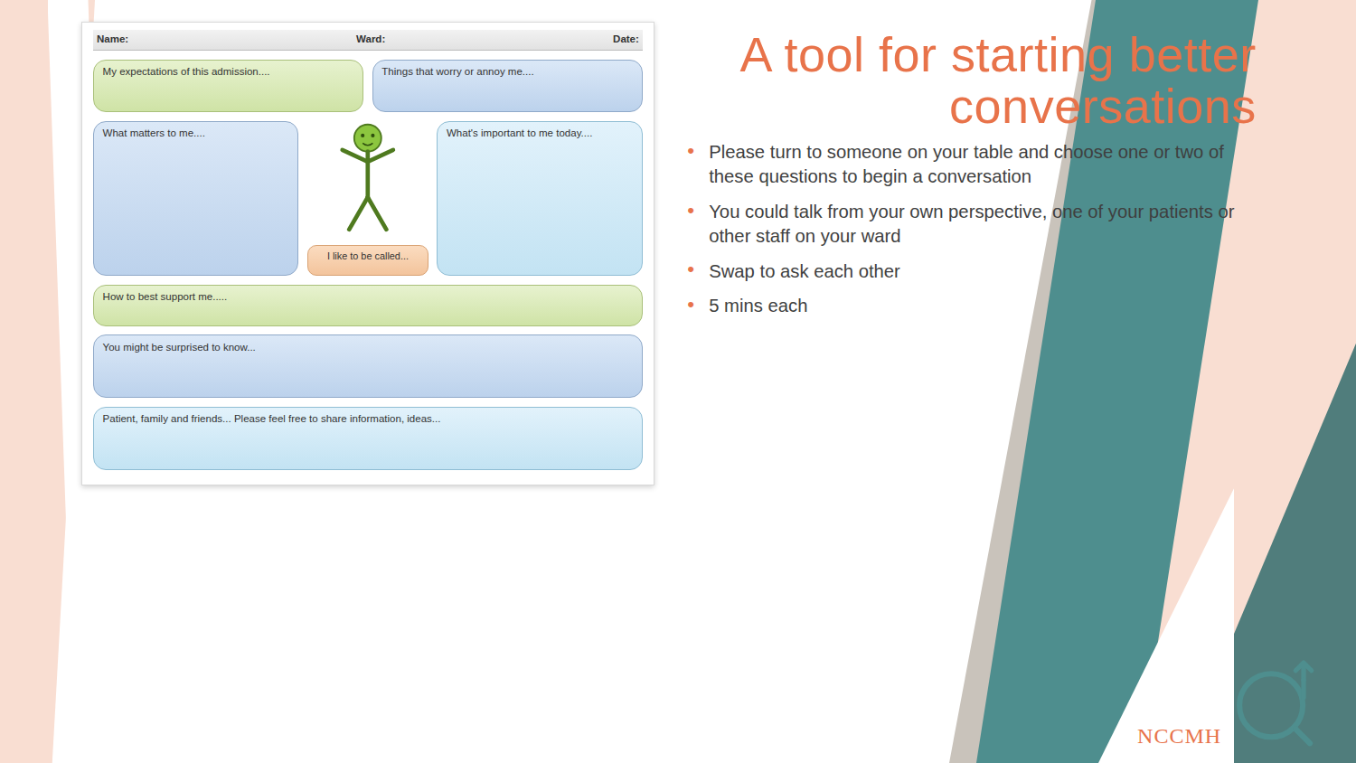Name: Ward: Date:
My expectations of this admission....
Things that worry or annoy me....
What matters to me....
I like to be called...
What's important to me today....
How to best support me.....
You might be surprised to know...
Patient, family and friends... Please feel free to share information, ideas...
A tool for starting better conversations
Please turn to someone on your table and choose one or two of these questions to begin a conversation
You could talk from your own perspective, one of your patients or other staff on your ward
Swap to ask each other
5 mins each
NCCMH